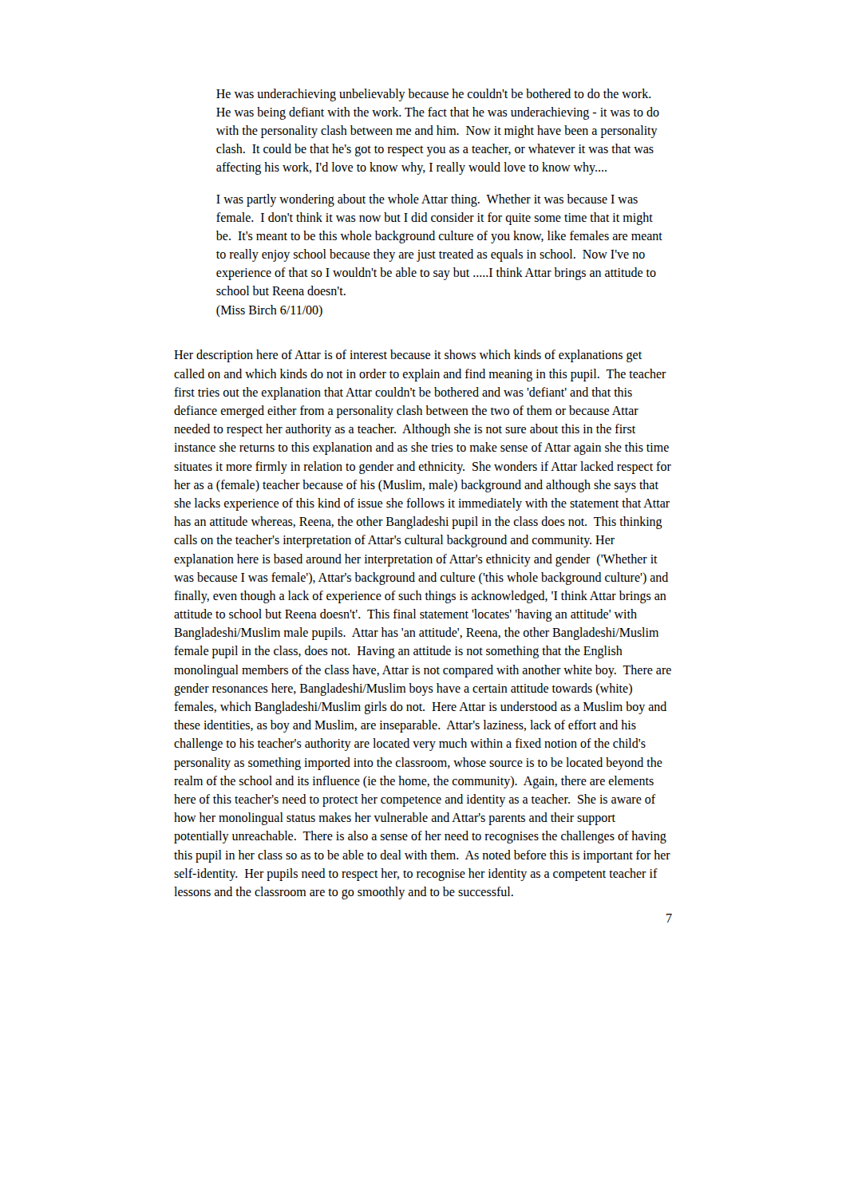He was underachieving unbelievably because he couldn't be bothered to do the work. He was being defiant with the work. The fact that he was underachieving - it was to do with the personality clash between me and him. Now it might have been a personality clash. It could be that he's got to respect you as a teacher, or whatever it was that was affecting his work, I'd love to know why, I really would love to know why....
I was partly wondering about the whole Attar thing. Whether it was because I was female. I don't think it was now but I did consider it for quite some time that it might be. It's meant to be this whole background culture of you know, like females are meant to really enjoy school because they are just treated as equals in school. Now I've no experience of that so I wouldn't be able to say but .....I think Attar brings an attitude to school but Reena doesn't.
(Miss Birch 6/11/00)
Her description here of Attar is of interest because it shows which kinds of explanations get called on and which kinds do not in order to explain and find meaning in this pupil. The teacher first tries out the explanation that Attar couldn't be bothered and was 'defiant' and that this defiance emerged either from a personality clash between the two of them or because Attar needed to respect her authority as a teacher. Although she is not sure about this in the first instance she returns to this explanation and as she tries to make sense of Attar again she this time situates it more firmly in relation to gender and ethnicity. She wonders if Attar lacked respect for her as a (female) teacher because of his (Muslim, male) background and although she says that she lacks experience of this kind of issue she follows it immediately with the statement that Attar has an attitude whereas, Reena, the other Bangladeshi pupil in the class does not. This thinking calls on the teacher's interpretation of Attar's cultural background and community. Her explanation here is based around her interpretation of Attar's ethnicity and gender ('Whether it was because I was female'), Attar's background and culture ('this whole background culture') and finally, even though a lack of experience of such things is acknowledged, 'I think Attar brings an attitude to school but Reena doesn't'. This final statement 'locates' 'having an attitude' with Bangladeshi/Muslim male pupils. Attar has 'an attitude', Reena, the other Bangladeshi/Muslim female pupil in the class, does not. Having an attitude is not something that the English monolingual members of the class have, Attar is not compared with another white boy. There are gender resonances here, Bangladeshi/Muslim boys have a certain attitude towards (white) females, which Bangladeshi/Muslim girls do not. Here Attar is understood as a Muslim boy and these identities, as boy and Muslim, are inseparable. Attar's laziness, lack of effort and his challenge to his teacher's authority are located very much within a fixed notion of the child's personality as something imported into the classroom, whose source is to be located beyond the realm of the school and its influence (ie the home, the community). Again, there are elements here of this teacher's need to protect her competence and identity as a teacher. She is aware of how her monolingual status makes her vulnerable and Attar's parents and their support potentially unreachable. There is also a sense of her need to recognises the challenges of having this pupil in her class so as to be able to deal with them. As noted before this is important for her self-identity. Her pupils need to respect her, to recognise her identity as a competent teacher if lessons and the classroom are to go smoothly and to be successful.
7